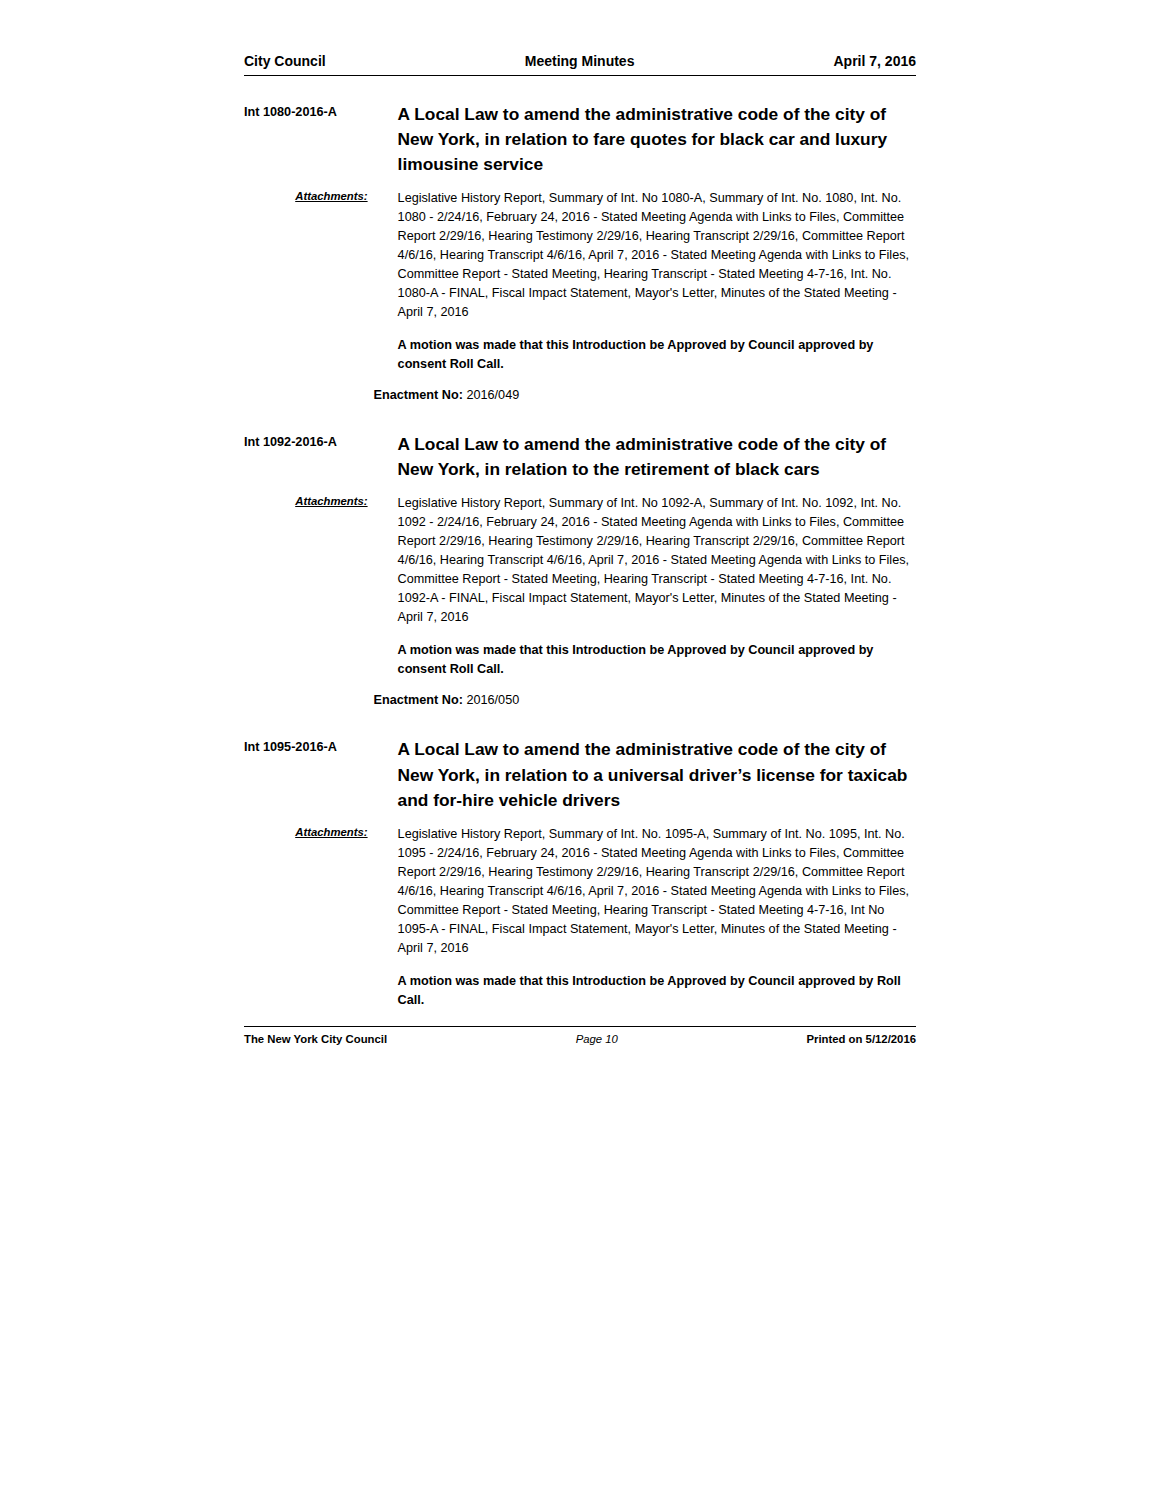City Council
Meeting Minutes
April 7, 2016
Int 1080-2016-A
A Local Law to amend the administrative code of the city of New York, in relation to fare quotes for black car and luxury limousine service
Attachments:
Legislative History Report, Summary of Int. No 1080-A, Summary of Int. No. 1080, Int. No. 1080 - 2/24/16, February 24, 2016 - Stated Meeting Agenda with Links to Files, Committee Report 2/29/16, Hearing Testimony 2/29/16, Hearing Transcript 2/29/16, Committee Report 4/6/16, Hearing Transcript 4/6/16, April 7, 2016 - Stated Meeting Agenda with Links to Files, Committee Report - Stated Meeting, Hearing Transcript - Stated Meeting 4-7-16, Int. No. 1080-A - FINAL, Fiscal Impact Statement, Mayor's Letter, Minutes of the Stated Meeting - April 7, 2016
A motion was made that this Introduction be Approved by Council approved by consent Roll Call.
Enactment No: 2016/049
Int 1092-2016-A
A Local Law to amend the administrative code of the city of New York, in relation to the retirement of black cars
Attachments:
Legislative History Report, Summary of Int. No 1092-A, Summary of Int. No. 1092, Int. No. 1092 - 2/24/16, February 24, 2016 - Stated Meeting Agenda with Links to Files, Committee Report 2/29/16, Hearing Testimony 2/29/16, Hearing Transcript 2/29/16, Committee Report 4/6/16, Hearing Transcript 4/6/16, April 7, 2016 - Stated Meeting Agenda with Links to Files, Committee Report - Stated Meeting, Hearing Transcript - Stated Meeting 4-7-16, Int. No. 1092-A - FINAL, Fiscal Impact Statement, Mayor's Letter, Minutes of the Stated Meeting - April 7, 2016
A motion was made that this Introduction be Approved by Council approved by consent Roll Call.
Enactment No: 2016/050
Int 1095-2016-A
A Local Law to amend the administrative code of the city of New York, in relation to a universal driver’s license for taxicab and for-hire vehicle drivers
Attachments:
Legislative History Report, Summary of Int. No. 1095-A, Summary of Int. No. 1095, Int. No. 1095 - 2/24/16, February 24, 2016 - Stated Meeting Agenda with Links to Files, Committee Report 2/29/16, Hearing Testimony 2/29/16, Hearing Transcript 2/29/16, Committee Report 4/6/16, Hearing Transcript 4/6/16, April 7, 2016 - Stated Meeting Agenda with Links to Files, Committee Report - Stated Meeting, Hearing Transcript - Stated Meeting 4-7-16, Int No 1095-A - FINAL, Fiscal Impact Statement, Mayor's Letter, Minutes of the Stated Meeting - April 7, 2016
A motion was made that this Introduction be Approved by Council approved by Roll Call.
The New York City Council
Page 10
Printed on 5/12/2016